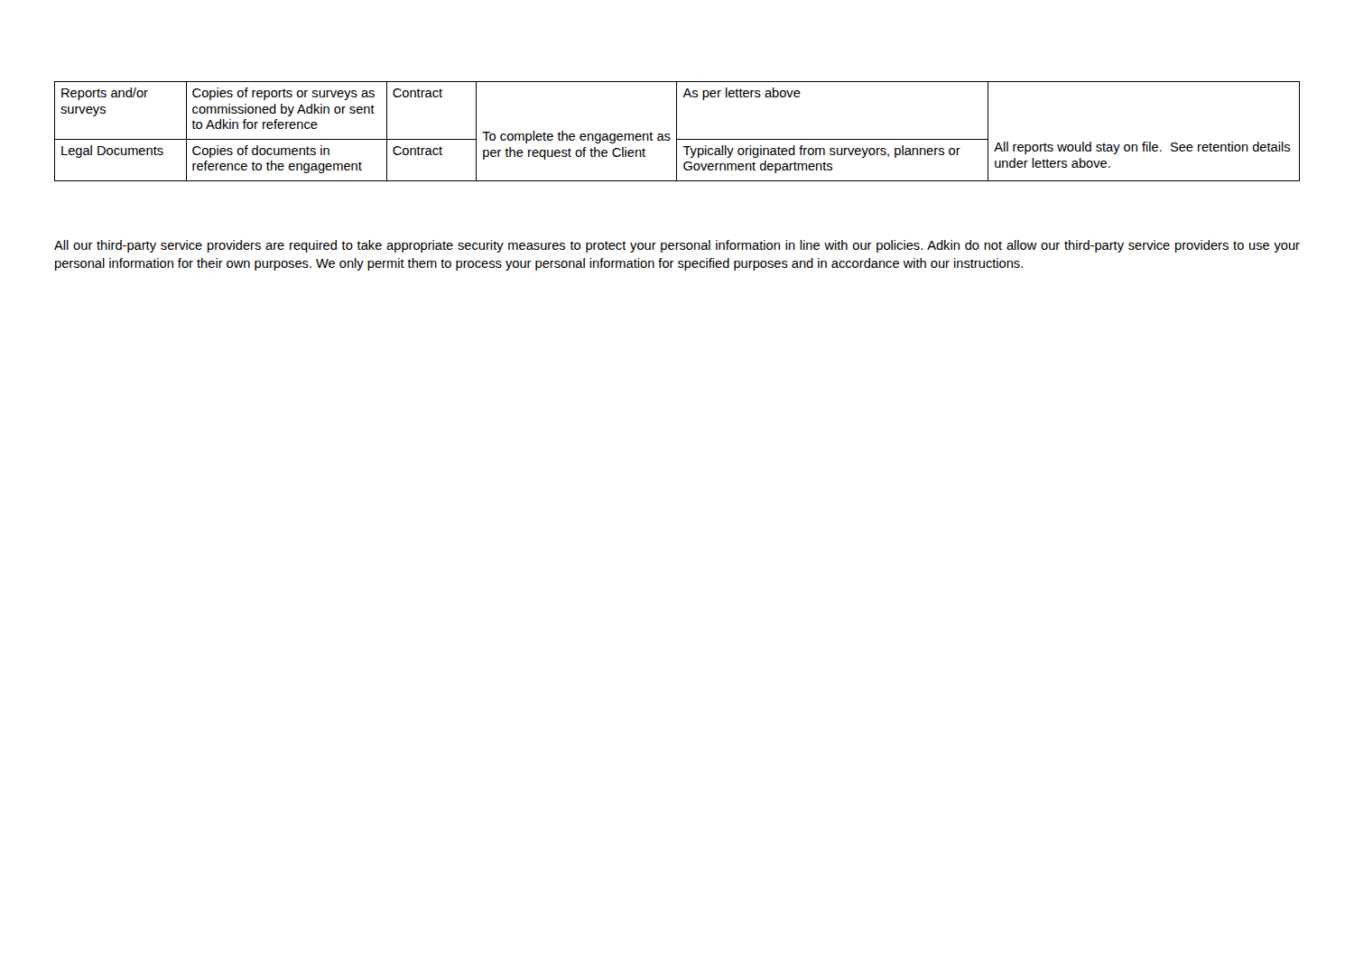| Reports and/or surveys | Copies of reports or surveys as commissioned by Adkin or sent to Adkin for reference | Contract | To complete the engagement as per the request of the Client | As per letters above | All reports would stay on file. See retention details under letters above. |
| Legal Documents | Copies of documents in reference to the engagement | Contract | Typically originated from surveyors, planners or Government departments |
All our third-party service providers are required to take appropriate security measures to protect your personal information in line with our policies. Adkin do not allow our third-party service providers to use your personal information for their own purposes. We only permit them to process your personal information for specified purposes and in accordance with our instructions.